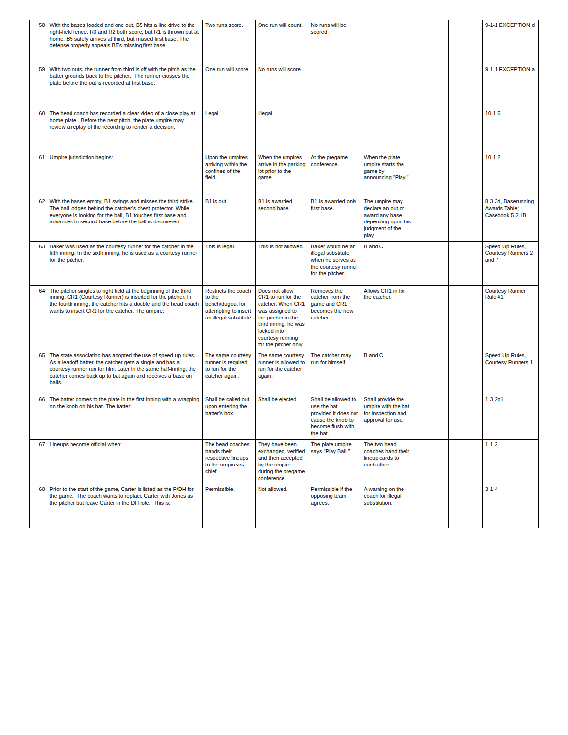| 58 | With the bases loaded and one out, B5 hits a line drive to the right-field fence. R3 and R2 both score, but R1 is thrown out at home. B5 safely arrives at third, but missed first base. The defense properly appeals B5's missing first base. | Two runs score. | One run will count. | No runs will be scored. | | | | 9-1-1 EXCEPTION d |
| 59 | With two outs, the runner from third is off with the pitch as the batter grounds back to the pitcher. The runner crosses the plate before the out is recorded at first base. | One run will score. | No runs will score. | | | | | 9-1-1 EXCEPTION a |
| 60 | The head coach has recorded a clear video of a close play at home plate. Before the next pitch, the plate umpire may review a replay of the recording to render a decision. | Legal. | Illegal. | | | | | 10-1-5 |
| 61 | Umpire jurisdiction begins: | Upon the umpires arriving within the confines of the field. | When the umpires arrive in the parking lot prior to the game. | At the pregame conference. | When the plate umpire starts the game by announcing "Play." | | | 10-1-2 |
| 62 | With the bases empty, B1 swings and misses the third strike. The ball lodges behind the catcher's chest protector. While everyone is looking for the ball, B1 touches first base and advances to second base before the ball is discovered. | B1 is out. | B1 is awarded second base. | B1 is awarded only first base. | The umpire may declare an out or award any base depending upon his judgment of the play. | | | 8-3-3d, Baserunning Awards Table; Casebook 5.2.1B |
| 63 | Baker was used as the courtesy runner for the catcher in the fifth inning. In the sixth inning, he is used as a courtesy runner for the pitcher. | This is legal. | This is not allowed. | Baker would be an illegal substitute when he serves as the courtesy runner for the pitcher. | B and C. | | | Speed-Up Rules, Courtesy Runners 2 and 7 |
| 64 | The pitcher singles to right field at the beginning of the third inning, CR1 (Courtesy Runner) is inserted for the pitcher. In the fourth inning, the catcher hits a double and the head coach wants to insert CR1 for the catcher. The umpire: | Restricts the coach to the bench/dugout for attempting to insert an illegal substitute. | Does not allow CR1 to run for the catcher. When CR1 was assigned to the pitcher in the third inning, he was locked into courtesy running for the pitcher only. | Removes the catcher from the game and CR1 becomes the new catcher. | Allows CR1 in for the catcher. | | | Courtesy Runner Rule #1 |
| 65 | The state association has adopted the use of speed-up rules. As a leadoff batter, the catcher gets a single and has a courtesy runner run for him. Later in the same half-inning, the catcher comes back up to bat again and receives a base on balls. | The same courtesy runner is required to run for the catcher again. | The same courtesy runner is allowed to run for the catcher again. | The catcher may run for himself. | B and C. | | | Speed-Up Rules, Courtesy Runners 1 |
| 66 | The batter comes to the plate in the first inning with a wrapping on the knob on his bat. The batter: | Shall be called out upon entering the batter's box. | Shall be ejected. | Shall be allowed to use the bat provided it does not cause the knob to become flush with the bat. | Shall provide the umpire with the bat for inspection and approval for use. | | | 1-3-2b1 |
| 67 | Lineups become official when: | The head coaches hands their respective lineups to the umpire-in-chief. | They have been exchanged, verified and then accepted by the umpire during the pregame conference. | The plate umpire says "Play Ball." | The two head coaches hand their lineup cards to each other. | | | 1-1-2 |
| 68 | Prior to the start of the game, Carter is listed as the P/DH for the game. The coach wants to replace Carter with Jones as the pitcher but leave Carter in the DH role. This is: | Permissible. | Not allowed. | Permissible if the opposing team agrees. | A warning on the coach for illegal substitution. | | | 3-1-4 |